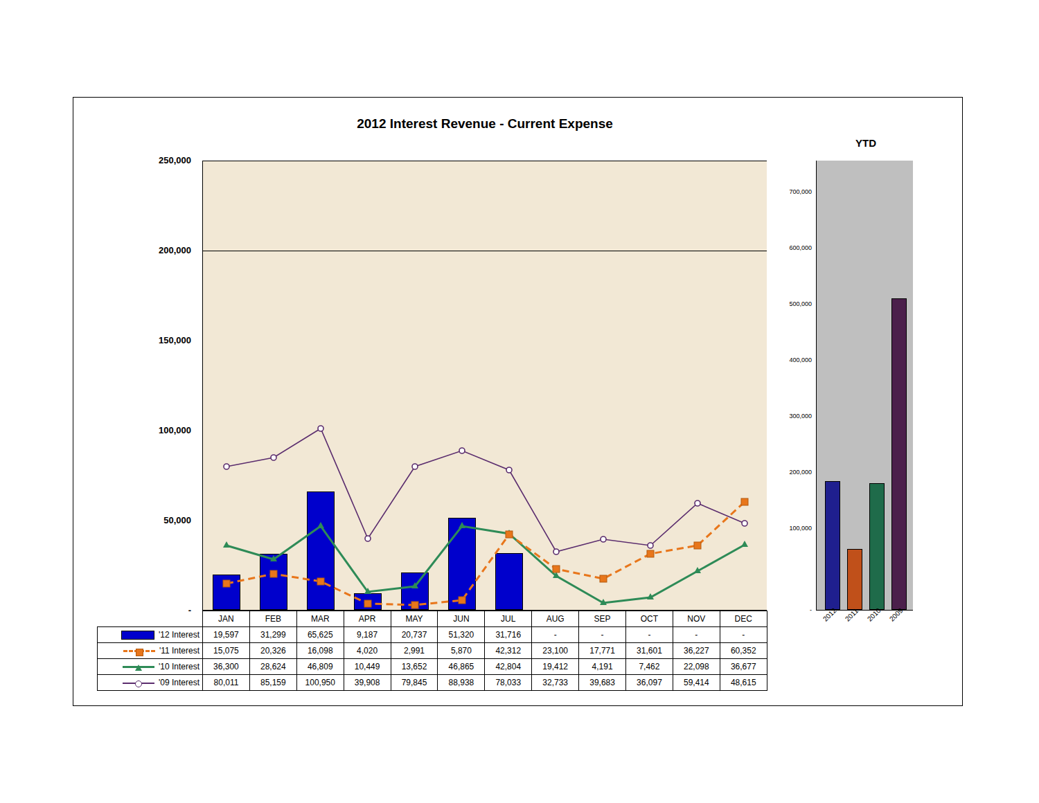2012 Interest Revenue - Current Expense
YTD
250,000
200,000
150,000
100,000
50,000
-
| | JAN | FEB | MAR | APR | MAY | JUN | JUL | AUG | SEP | OCT | NOV | DEC |
| '12 Interest | 19,597 | 31,299 | 65,625 | 9,187 | 20,737 | 51,320 | 31,716 | - | - | - | - | - |
| '11 Interest | 15,075 | 20,326 | 16,098 | 4,020 | 2,991 | 5,870 | 42,312 | 23,100 | 17,771 | 31,601 | 36,227 | 60,352 |
| '10 Interest | 36,300 | 28,624 | 46,809 | 10,449 | 13,652 | 46,865 | 42,804 | 19,412 | 4,191 | 7,462 | 22,098 | 36,677 |
| '09 Interest | 80,011 | 85,159 | 100,950 | 39,908 | 79,845 | 88,938 | 78,033 | 32,733 | 39,683 | 36,097 | 59,414 | 48,615 |
700,000
600,000
500,000
400,000
300,000
200,000
100,000
-
2012
2011
2010
2009